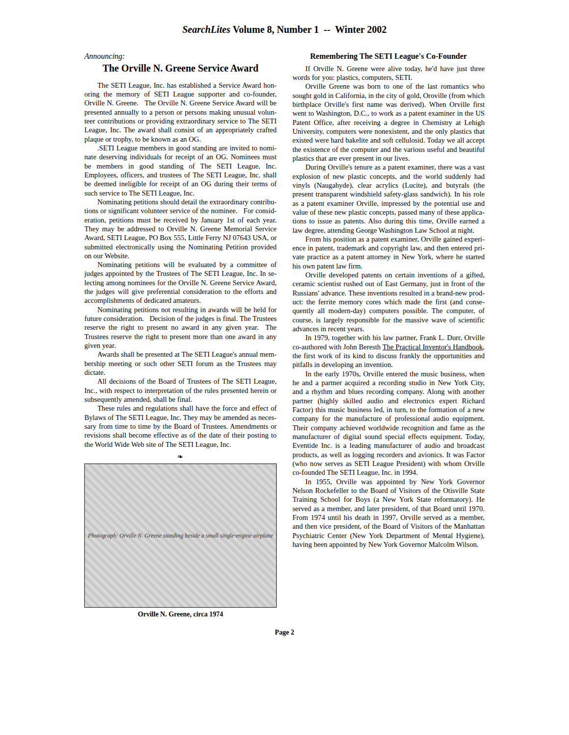SearchLites Volume 8, Number 1 -- Winter 2002
Announcing:
The Orville N. Greene Service Award
The SETI League, Inc. has established a Service Award honoring the memory of SETI League supporter and co-founder, Orville N. Greene. The Orville N. Greene Service Award will be presented annually to a person or persons making unusual volunteer contributions or providing extraordinary service to The SETI League, Inc. The award shall consist of an appropriately crafted plaque or trophy, to be known as an OG.
.SETI League members in good standing are invited to nominate deserving individuals for receipt of an OG. Nominees must be members in good standing of The SETI League, Inc. Employees, officers, and trustees of The SETI League, Inc. shall be deemed ineligible for receipt of an OG during their terms of such service to The SETI League, Inc.
Nominating petitions should detail the extraordinary contributions or significant volunteer service of the nominee. For consideration, petitions must be received by January 1st of each year. They may be addressed to Orville N. Greene Memorial Service Award, SETI League, PO Box 555, Little Ferry NJ 07643 USA, or submitted electronically using the Nominating Petition provided on our Website.
Nominating petitions will be evaluated by a committee of judges appointed by the Trustees of The SETI League, Inc. In selecting among nominees for the Orville N. Greene Service Award, the judges will give preferential consideration to the efforts and accomplishments of dedicated amateurs.
Nominating petitions not resulting in awards will be held for future consideration. Decision of the judges is final. The Trustees reserve the right to present no award in any given year. The Trustees reserve the right to present more than one award in any given year.
Awards shall be presented at The SETI League's annual membership meeting or such other SETI forum as the Trustees may dictate.
All decisions of the Board of Trustees of The SETI League, Inc., with respect to interpretation of the rules presented herein or subsequently amended, shall be final.
These rules and regulations shall have the force and effect of Bylaws of The SETI League, Inc. They may be amended as necessary from time to time by the Board of Trustees. Amendments or revisions shall become effective as of the date of their posting to the World Wide Web site of The SETI League, Inc.
❧
Photograph: Orville N. Greene standing beside a small single-engine airplane
Orville N. Greene, circa 1974
Remembering The SETI League's Co-Founder
If Orville N. Greene were alive today, he'd have just three words for you: plastics, computers, SETI.
Orville Greene was born to one of the last romantics who sought gold in California, in the city of gold, Oroville (from which birthplace Orville's first name was derived). When Orville first went to Washington, D.C., to work as a patent examiner in the US Patent Office, after receiving a degree in Chemistry at Lehigh University, computers were nonexistent, and the only plastics that existed were hard bakelite and soft cellulosid. Today we all accept the existence of the computer and the various useful and beautiful plastics that are ever present in our lives.
During Orville's tenure as a patent examiner, there was a vast explosion of new plastic concepts, and the world suddenly had vinyls (Naugahyde), clear acrylics (Lucite), and butyrals (the present transparent windshield safety-glass sandwich). In his role as a patent examiner Orville, impressed by the potential use and value of these new plastic concepts, passed many of these applications to issue as patents. Also during this time, Orville earned a law degree, attending George Washington Law School at night.
From his position as a patent examiner, Orville gained experience in patent, trademark and copyright law, and then entered private practice as a patent attorney in New York, where he started his own patent law firm.
Orville developed patents on certain inventions of a gifted, ceramic scientist rushed out of East Germany, just in front of the Russians' advance. These inventions resulted in a brand-new product: the ferrite memory cores which made the first (and consequently all modern-day) computers possible. The computer, of course, is largely responsible for the massive wave of scientific advances in recent years.
In 1979, together with his law partner, Frank L. Durr, Orville co-authored with John Beresth The Practical Inventor's Handbook, the first work of its kind to discuss frankly the opportunities and pitfalls in developing an invention.
In the early 1970s, Orville entered the music business, when he and a partner acquired a recording studio in New York City, and a rhythm and blues recording company. Along with another partner (highly skilled audio and electronics expert Richard Factor) this music business led, in turn, to the formation of a new company for the manufacture of professional audio equipment. Their company achieved worldwide recognition and fame as the manufacturer of digital sound special effects equipment. Today, Eventide Inc. is a leading manufacturer of audio and broadcast products, as well as logging recorders and avionics. It was Factor (who now serves as SETI League President) with whom Orville co-founded The SETI League, Inc. in 1994.
In 1955, Orville was appointed by New York Governor Nelson Rockefeller to the Board of Visitors of the Otisville State Training School for Boys (a New York State reformatory). He served as a member, and later president, of that Board until 1970. From 1974 until his death in 1997, Orville served as a member, and then vice president, of the Board of Visitors of the Manhattan Psychiatric Center (New York Department of Mental Hygiene), having been appointed by New York Governor Malcolm Wilson.
Page 2